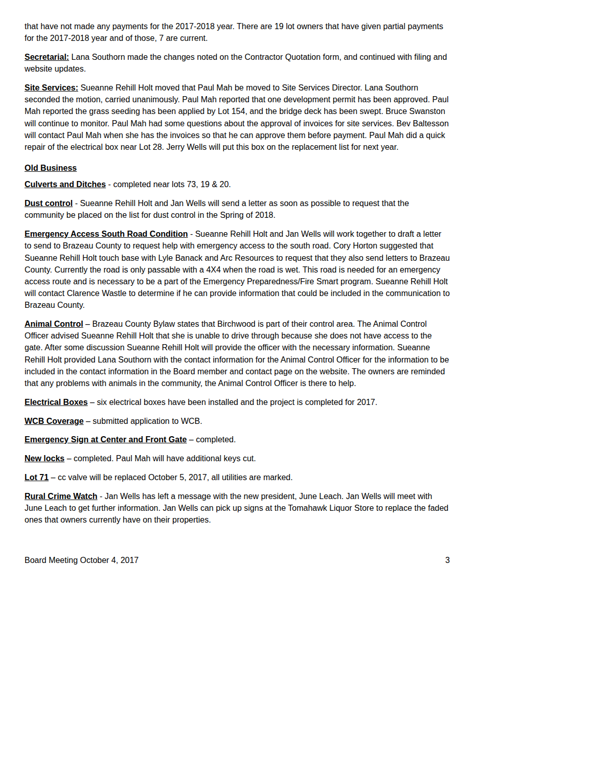that have not made any payments for the 2017-2018 year. There are 19 lot owners that have given partial payments for the 2017-2018 year and of those, 7 are current.
Secretarial: Lana Southorn made the changes noted on the Contractor Quotation form, and continued with filing and website updates.
Site Services: Sueanne Rehill Holt moved that Paul Mah be moved to Site Services Director. Lana Southorn seconded the motion, carried unanimously. Paul Mah reported that one development permit has been approved. Paul Mah reported the grass seeding has been applied by Lot 154, and the bridge deck has been swept. Bruce Swanston will continue to monitor. Paul Mah had some questions about the approval of invoices for site services. Bev Baltesson will contact Paul Mah when she has the invoices so that he can approve them before payment. Paul Mah did a quick repair of the electrical box near Lot 28. Jerry Wells will put this box on the replacement list for next year.
Old Business
Culverts and Ditches - completed near lots 73, 19 & 20.
Dust control - Sueanne Rehill Holt and Jan Wells will send a letter as soon as possible to request that the community be placed on the list for dust control in the Spring of 2018.
Emergency Access South Road Condition - Sueanne Rehill Holt and Jan Wells will work together to draft a letter to send to Brazeau County to request help with emergency access to the south road. Cory Horton suggested that Sueanne Rehill Holt touch base with Lyle Banack and Arc Resources to request that they also send letters to Brazeau County. Currently the road is only passable with a 4X4 when the road is wet. This road is needed for an emergency access route and is necessary to be a part of the Emergency Preparedness/Fire Smart program. Sueanne Rehill Holt will contact Clarence Wastle to determine if he can provide information that could be included in the communication to Brazeau County.
Animal Control – Brazeau County Bylaw states that Birchwood is part of their control area. The Animal Control Officer advised Sueanne Rehill Holt that she is unable to drive through because she does not have access to the gate. After some discussion Sueanne Rehill Holt will provide the officer with the necessary information. Sueanne Rehill Holt provided Lana Southorn with the contact information for the Animal Control Officer for the information to be included in the contact information in the Board member and contact page on the website. The owners are reminded that any problems with animals in the community, the Animal Control Officer is there to help.
Electrical Boxes – six electrical boxes have been installed and the project is completed for 2017.
WCB Coverage – submitted application to WCB.
Emergency Sign at Center and Front Gate – completed.
New locks – completed. Paul Mah will have additional keys cut.
Lot 71 – cc valve will be replaced October 5, 2017, all utilities are marked.
Rural Crime Watch - Jan Wells has left a message with the new president, June Leach. Jan Wells will meet with June Leach to get further information. Jan Wells can pick up signs at the Tomahawk Liquor Store to replace the faded ones that owners currently have on their properties.
Board Meeting October 4, 2017 3